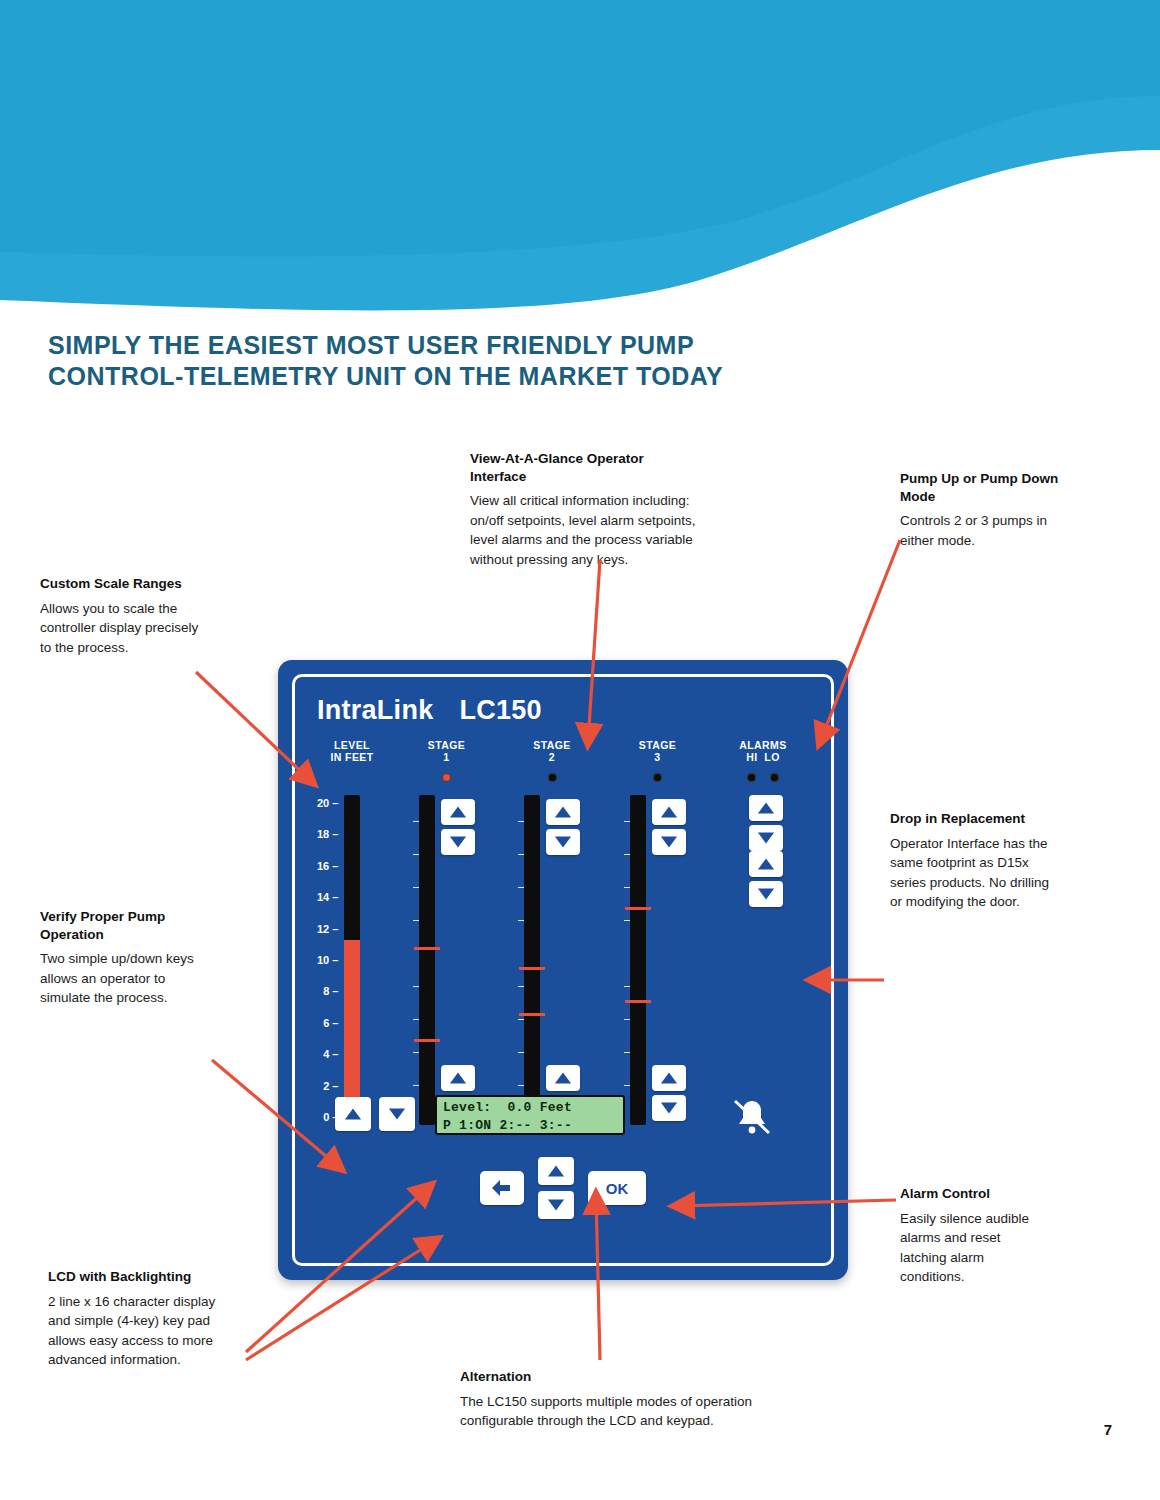Simply the easiest most user friendly pump control-telemetry unit on the market today
View-At-A-Glance Operator Interface
View all critical information including: on/off setpoints, level alarm setpoints, level alarms and the process variable without pressing any keys.
Pump Up or Pump Down Mode
Controls 2 or 3 pumps in either mode.
Custom Scale Ranges
Allows you to scale the controller display precisely to the process.
Drop in Replacement
Operator Interface has the same footprint as D15x series products. No drilling or modifying the door.
Verify Proper Pump Operation
Two simple up/down keys allows an operator to simulate the process.
LCD with Backlighting
2 line x 16 character display and simple (4-key) key pad allows easy access to more advanced information.
Alarm Control
Easily silence audible alarms and reset latching alarm conditions.
Alternation
The LC150 supports multiple modes of operation configurable through the LCD and keypad.
IntraLinkLC150
LEVEL
IN FEET STAGE
1 STAGE
2 STAGE
3 ALARMS
HI LO
20181614 121086 420
Level: 0.0 Feet
P 1:ON 2:-- 3:--
OK
7